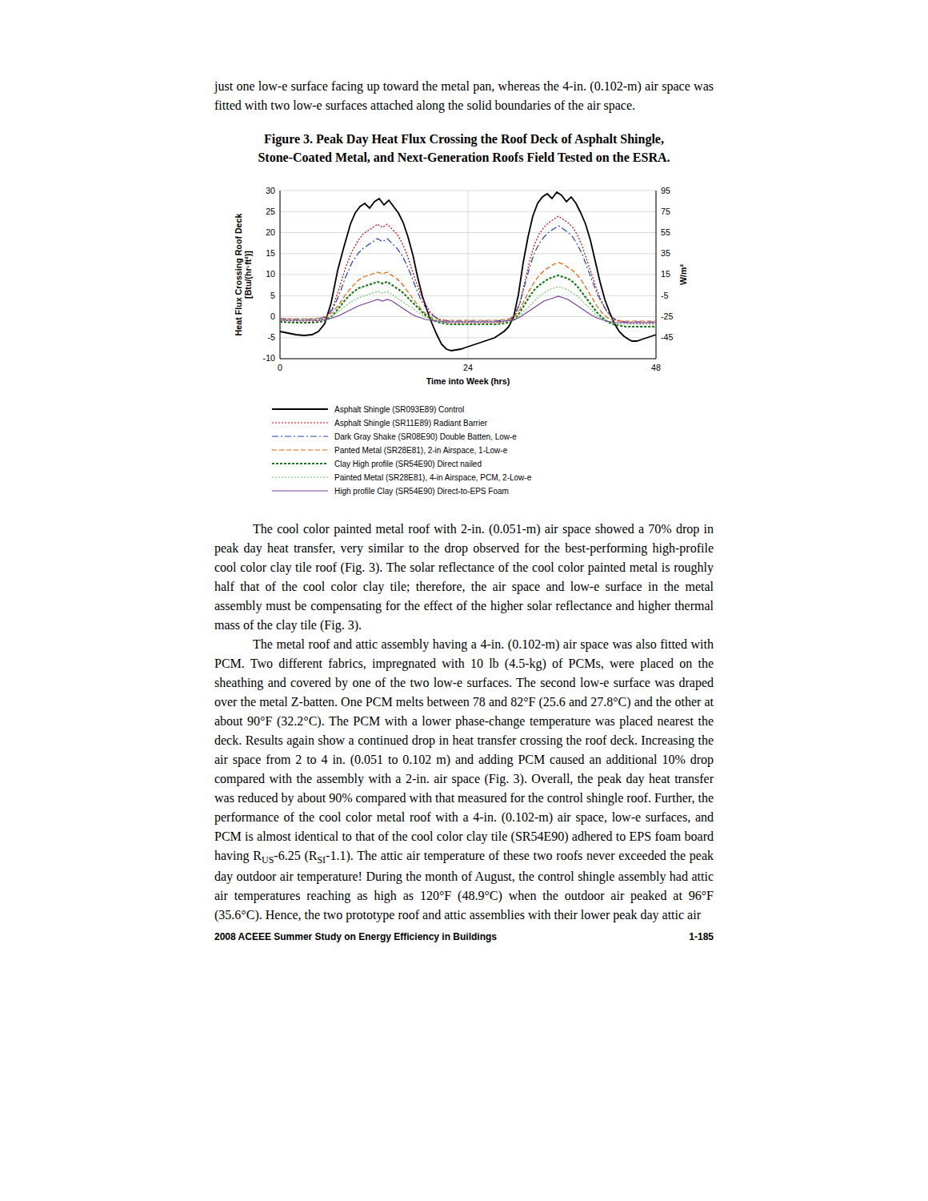just one low-e surface facing up toward the metal pan, whereas the 4-in. (0.102-m) air space was fitted with two low-e surfaces attached along the solid boundaries of the air space.
Figure 3. Peak Day Heat Flux Crossing the Roof Deck of Asphalt Shingle,
Stone-Coated Metal, and Next-Generation Roofs Field Tested on the ESRA.
30 25 20 15 10 5 0 -5 -10 95 75 55 35 15 -5 -25 -45 0 24 48 Time into Week (hrs) Heat Flux Crossing Roof Deck [Btu/(hr·ft²)] W/m²
Asphalt Shingle (SR093E89) Control
Asphalt Shingle (SR11E89) Radiant Barrier
Dark Gray Shake (SR08E90) Double Batten, Low-e
Panted Metal (SR28E81), 2-in Airspace, 1-Low-e
Clay High profile (SR54E90) Direct nailed
Painted Metal (SR28E81), 4-in Airspace, PCM, 2-Low-e
High profile Clay (SR54E90) Direct-to-EPS Foam
The cool color painted metal roof with 2-in. (0.051-m) air space showed a 70% drop in peak day heat transfer, very similar to the drop observed for the best-performing high-profile cool color clay tile roof (Fig. 3). The solar reflectance of the cool color painted metal is roughly half that of the cool color clay tile; therefore, the air space and low-e surface in the metal assembly must be compensating for the effect of the higher solar reflectance and higher thermal mass of the clay tile (Fig. 3).
The metal roof and attic assembly having a 4-in. (0.102-m) air space was also fitted with PCM. Two different fabrics, impregnated with 10 lb (4.5-kg) of PCMs, were placed on the sheathing and covered by one of the two low-e surfaces. The second low-e surface was draped over the metal Z-batten. One PCM melts between 78 and 82°F (25.6 and 27.8°C) and the other at about 90°F (32.2°C). The PCM with a lower phase-change temperature was placed nearest the deck. Results again show a continued drop in heat transfer crossing the roof deck. Increasing the air space from 2 to 4 in. (0.051 to 0.102 m) and adding PCM caused an additional 10% drop compared with the assembly with a 2-in. air space (Fig. 3). Overall, the peak day heat transfer was reduced by about 90% compared with that measured for the control shingle roof. Further, the performance of the cool color metal roof with a 4-in. (0.102-m) air space, low-e surfaces, and PCM is almost identical to that of the cool color clay tile (SR54E90) adhered to EPS foam board having RUS-6.25 (RSI-1.1). The attic air temperature of these two roofs never exceeded the peak day outdoor air temperature! During the month of August, the control shingle assembly had attic air temperatures reaching as high as 120°F (48.9°C) when the outdoor air peaked at 96°F (35.6°C). Hence, the two prototype roof and attic assemblies with their lower peak day attic air
2008 ACEEE Summer Study on Energy Efficiency in Buildings 1-185